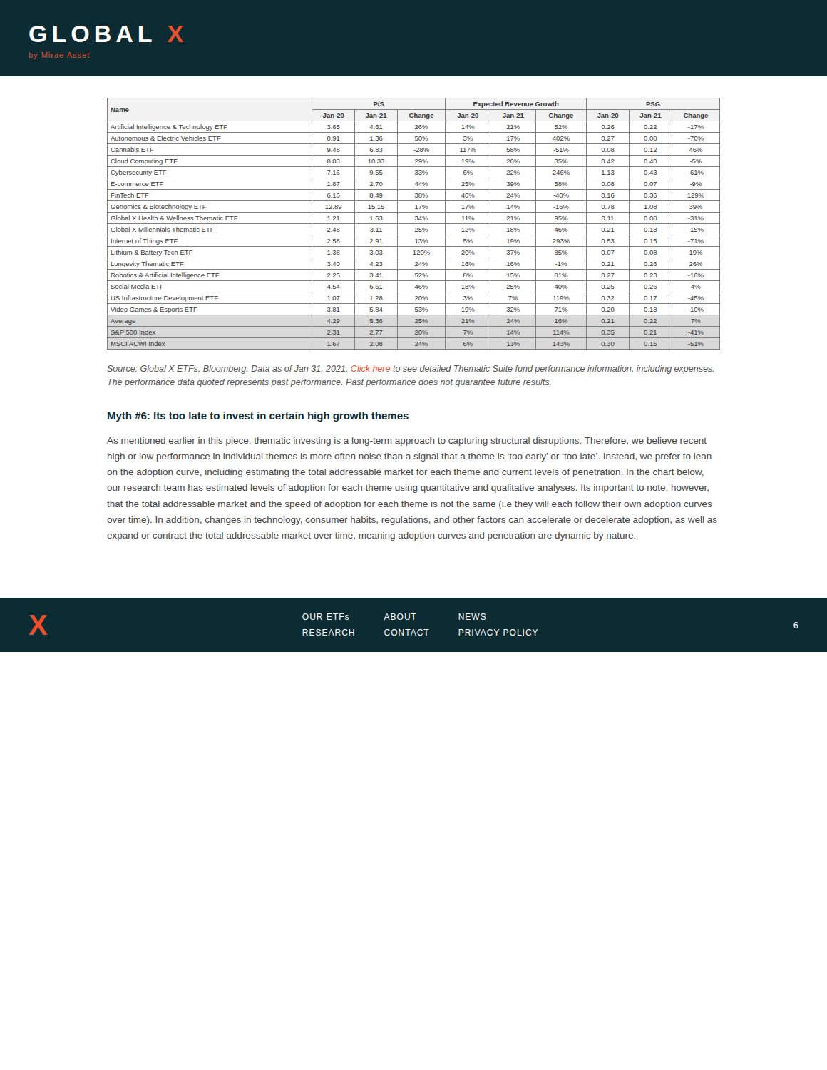GLOBAL X
by Mirae Asset
| Name | P/S | Expected Revenue Growth | PSG |
| --- | --- | --- | --- |
| Jan-20 | Jan-21 | Change | Jan-20 | Jan-21 | Change | Jan-20 | Jan-21 | Change |
| Artificial Intelligence & Technology ETF | 3.65 | 4.61 | 26% | 14% | 21% | 52% | 0.26 | 0.22 | -17% |
| Autonomous & Electric Vehicles ETF | 0.91 | 1.36 | 50% | 3% | 17% | 402% | 0.27 | 0.08 | -70% |
| Cannabis ETF | 9.48 | 6.83 | -28% | 117% | 58% | -51% | 0.08 | 0.12 | 46% |
| Cloud Computing ETF | 8.03 | 10.33 | 29% | 19% | 26% | 35% | 0.42 | 0.40 | -5% |
| Cybersecurity ETF | 7.16 | 9.55 | 33% | 6% | 22% | 246% | 1.13 | 0.43 | -61% |
| E-commerce ETF | 1.87 | 2.70 | 44% | 25% | 39% | 58% | 0.08 | 0.07 | -9% |
| FinTech ETF | 6.16 | 8.49 | 38% | 40% | 24% | -40% | 0.16 | 0.36 | 129% |
| Genomics & Biotechnology ETF | 12.89 | 15.15 | 17% | 17% | 14% | -16% | 0.78 | 1.08 | 39% |
| Global X Health & Wellness Thematic ETF | 1.21 | 1.63 | 34% | 11% | 21% | 95% | 0.11 | 0.08 | -31% |
| Global X Millennials Thematic ETF | 2.48 | 3.11 | 25% | 12% | 18% | 46% | 0.21 | 0.18 | -15% |
| Internet of Things ETF | 2.58 | 2.91 | 13% | 5% | 19% | 293% | 0.53 | 0.15 | -71% |
| Lithium & Battery Tech ETF | 1.38 | 3.03 | 120% | 20% | 37% | 85% | 0.07 | 0.08 | 19% |
| Longevity Thematic ETF | 3.40 | 4.23 | 24% | 16% | 16% | -1% | 0.21 | 0.26 | 26% |
| Robotics & Artificial Intelligence ETF | 2.25 | 3.41 | 52% | 8% | 15% | 81% | 0.27 | 0.23 | -16% |
| Social Media ETF | 4.54 | 6.61 | 46% | 18% | 25% | 40% | 0.25 | 0.26 | 4% |
| US Infrastructure Development ETF | 1.07 | 1.28 | 20% | 3% | 7% | 119% | 0.32 | 0.17 | -45% |
| Video Games & Esports ETF | 3.81 | 5.84 | 53% | 19% | 32% | 71% | 0.20 | 0.18 | -10% |
| Average | 4.29 | 5.36 | 25% | 21% | 24% | 16% | 0.21 | 0.22 | 7% |
| S&P 500 Index | 2.31 | 2.77 | 20% | 7% | 14% | 114% | 0.35 | 0.21 | -41% |
| MSCI ACWI Index | 1.67 | 2.08 | 24% | 6% | 13% | 143% | 0.30 | 0.15 | -51% |
Source: Global X ETFs, Bloomberg. Data as of Jan 31, 2021. Click here to see detailed Thematic Suite fund performance information, including expenses. The performance data quoted represents past performance. Past performance does not guarantee future results.
Myth #6: Its too late to invest in certain high growth themes
As mentioned earlier in this piece, thematic investing is a long-term approach to capturing structural disruptions. Therefore, we believe recent high or low performance in individual themes is more often noise than a signal that a theme is ‘too early’ or ‘too late’. Instead, we prefer to lean on the adoption curve, including estimating the total addressable market for each theme and current levels of penetration. In the chart below, our research team has estimated levels of adoption for each theme using quantitative and qualitative analyses. Its important to note, however, that the total addressable market and the speed of adoption for each theme is not the same (i.e they will each follow their own adoption curves over time). In addition, changes in technology, consumer habits, regulations, and other factors can accelerate or decelerate adoption, as well as expand or contract the total addressable market over time, meaning adoption curves and penetration are dynamic by nature.
X
OUR ETFs RESEARCH
ABOUT CONTACT
NEWS PRIVACY POLICY
6